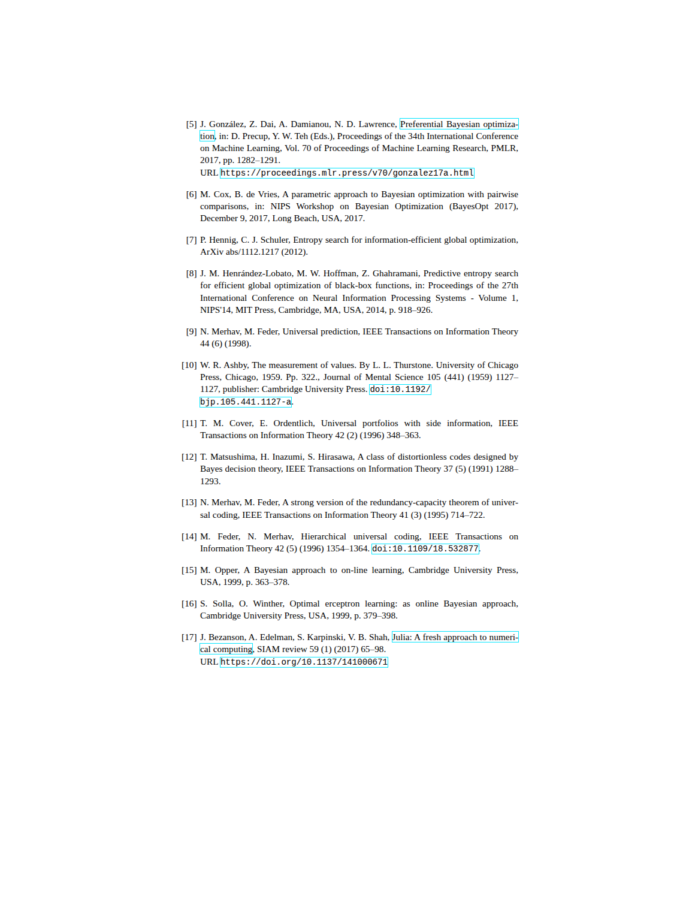[5] J. González, Z. Dai, A. Damianou, N. D. Lawrence, Preferential Bayesian optimization, in: D. Precup, Y. W. Teh (Eds.), Proceedings of the 34th International Conference on Machine Learning, Vol. 70 of Proceedings of Machine Learning Research, PMLR, 2017, pp. 1282–1291. URL https://proceedings.mlr.press/v70/gonzalez17a.html
[6] M. Cox, B. de Vries, A parametric approach to Bayesian optimization with pairwise comparisons, in: NIPS Workshop on Bayesian Optimization (BayesOpt 2017), December 9, 2017, Long Beach, USA, 2017.
[7] P. Hennig, C. J. Schuler, Entropy search for information-efficient global optimization, ArXiv abs/1112.1217 (2012).
[8] J. M. Henrández-Lobato, M. W. Hoffman, Z. Ghahramani, Predictive entropy search for efficient global optimization of black-box functions, in: Proceedings of the 27th International Conference on Neural Information Processing Systems - Volume 1, NIPS'14, MIT Press, Cambridge, MA, USA, 2014, p. 918–926.
[9] N. Merhav, M. Feder, Universal prediction, IEEE Transactions on Information Theory 44 (6) (1998).
[10] W. R. Ashby, The measurement of values. By L. L. Thurstone. University of Chicago Press, Chicago, 1959. Pp. 322., Journal of Mental Science 105 (441) (1959) 1127–1127, publisher: Cambridge University Press. doi:10.1192/
bjp.105.441.1127-a.
[11] T. M. Cover, E. Ordentlich, Universal portfolios with side information, IEEE Transactions on Information Theory 42 (2) (1996) 348–363.
[12] T. Matsushima, H. Inazumi, S. Hirasawa, A class of distortionless codes designed by Bayes decision theory, IEEE Transactions on Information Theory 37 (5) (1991) 1288–1293.
[13] N. Merhav, M. Feder, A strong version of the redundancy-capacity theorem of universal coding, IEEE Transactions on Information Theory 41 (3) (1995) 714–722.
[14] M. Feder, N. Merhav, Hierarchical universal coding, IEEE Transactions on Information Theory 42 (5) (1996) 1354–1364. doi:10.1109/18.532877.
[15] M. Opper, A Bayesian approach to on-line learning, Cambridge University Press, USA, 1999, p. 363–378.
[16] S. Solla, O. Winther, Optimal erceptron learning: as online Bayesian approach, Cambridge University Press, USA, 1999, p. 379–398.
[17] J. Bezanson, A. Edelman, S. Karpinski, V. B. Shah, Julia: A fresh approach to numerical computing, SIAM review 59 (1) (2017) 65–98. URL https://doi.org/10.1137/141000671